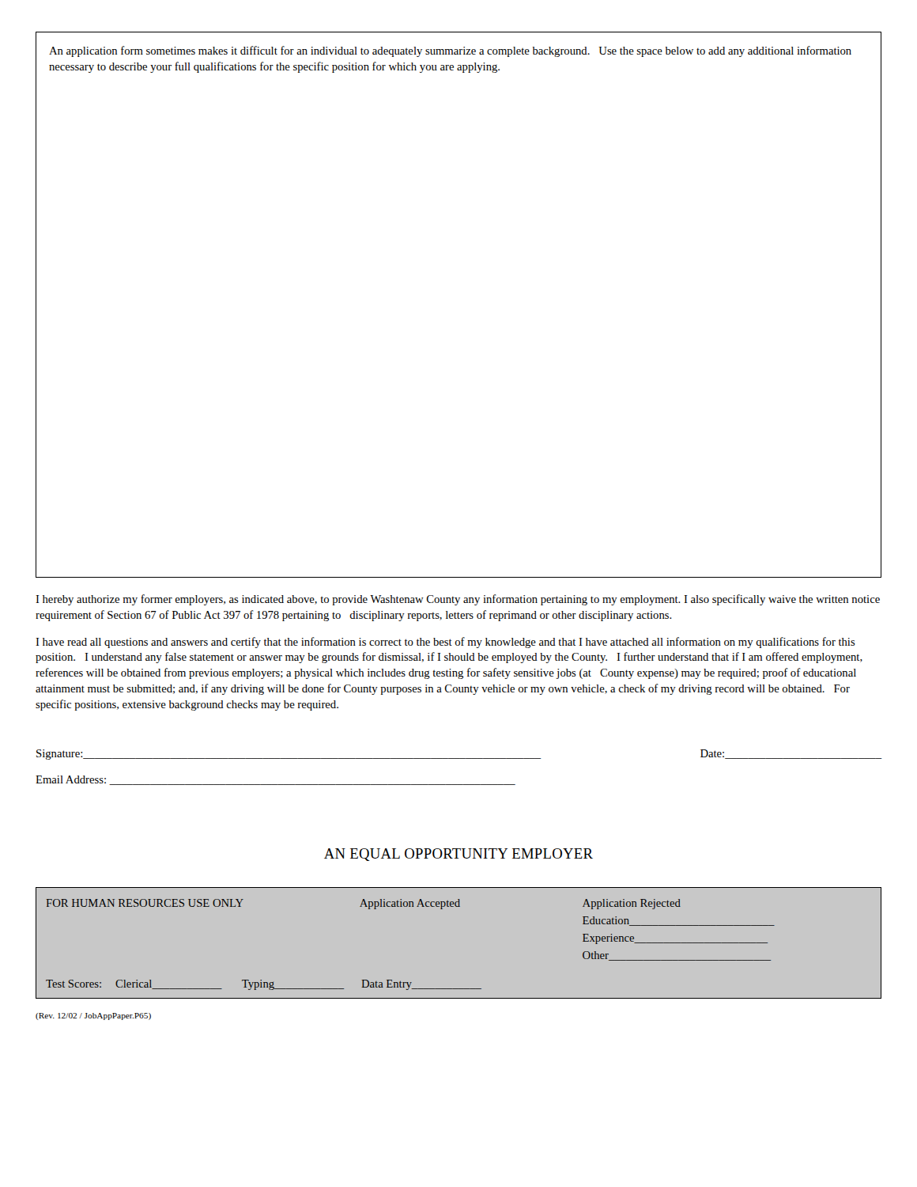An application form sometimes makes it difficult for an individual to adequately summarize a complete background. Use the space below to add any additional information necessary to describe your full qualifications for the specific position for which you are applying.
I hereby authorize my former employers, as indicated above, to provide Washtenaw County any information pertaining to my employment. I also specifically waive the written notice requirement of Section 67 of Public Act 397 of 1978 pertaining to disciplinary reports, letters of reprimand or other disciplinary actions.
I have read all questions and answers and certify that the information is correct to the best of my knowledge and that I have attached all information on my qualifications for this position. I understand any false statement or answer may be grounds for dismissal, if I should be employed by the County. I further understand that if I am offered employment, references will be obtained from previous employers; a physical which includes drug testing for safety sensitive jobs (at County expense) may be required; proof of educational attainment must be submitted; and, if any driving will be done for County purposes in a County vehicle or my own vehicle, a check of my driving record will be obtained. For specific positions, extensive background checks may be required.
Signature:_______________________________________________________________________________
Date:___________________________
Email Address: ______________________________________________________________________
AN EQUAL OPPORTUNITY EMPLOYER
FOR HUMAN RESOURCES USE ONLY
Application Accepted
Application Rejected
Education_________________________
Experience_______________________
Other____________________________
Test Scores: Clerical____________ Typing____________ Data Entry____________
(Rev. 12/02 / JobAppPaper.P65)